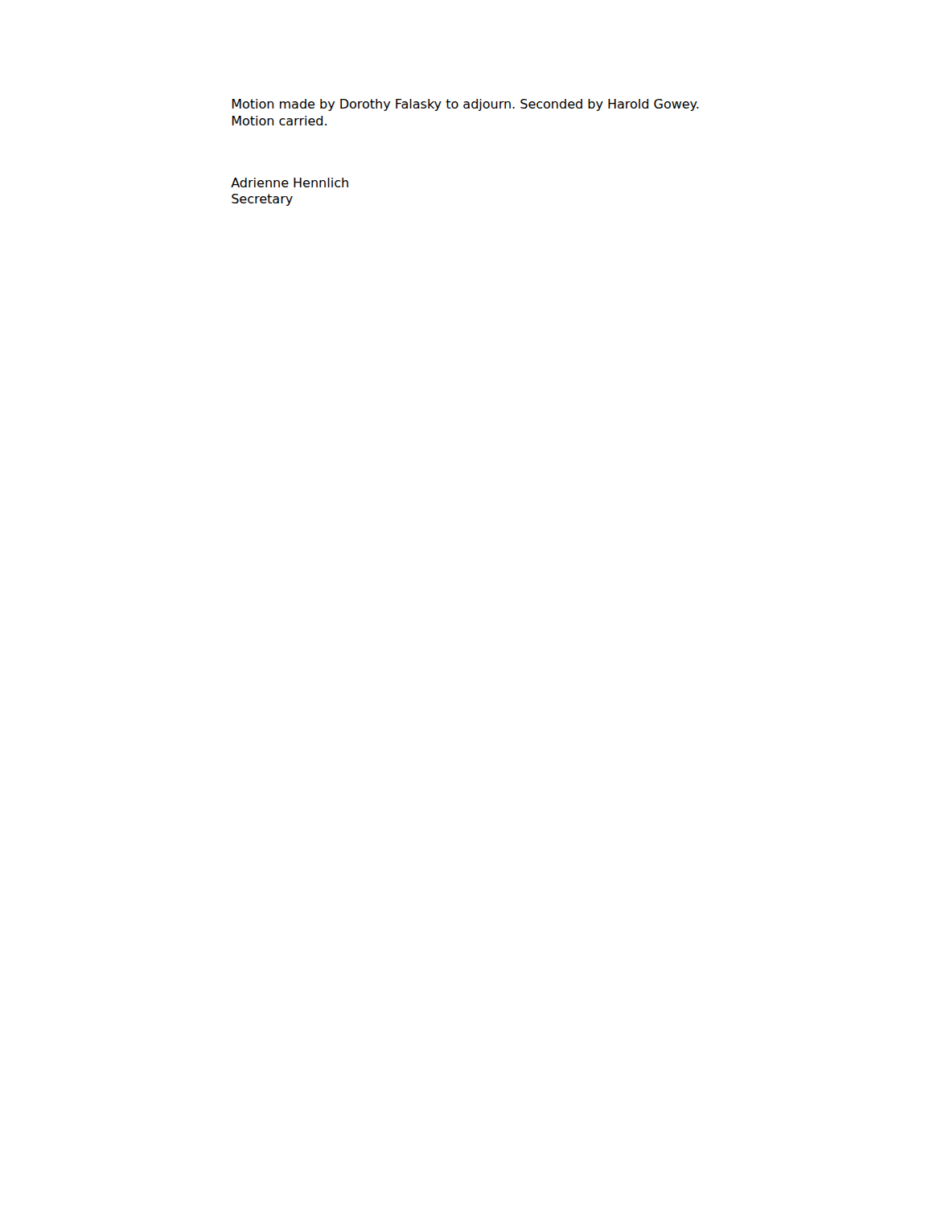Motion made by Dorothy Falasky to adjourn. Seconded by Harold Gowey. Motion carried.
Adrienne Hennlich
Secretary